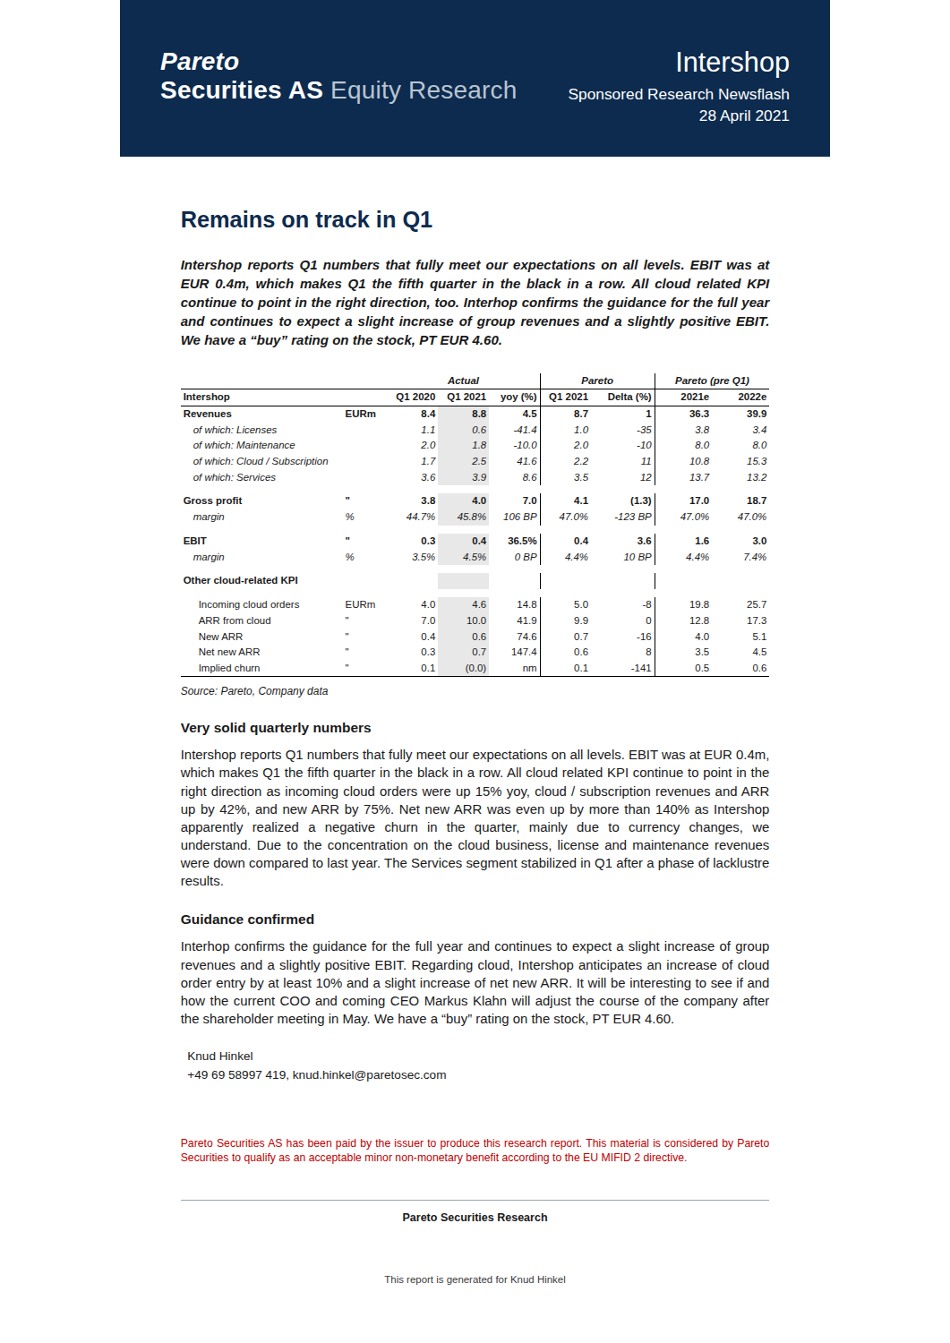Pareto Securities AS Equity Research
Intershop
Sponsored Research Newsflash
28 April 2021
Remains on track in Q1
Intershop reports Q1 numbers that fully meet our expectations on all levels. EBIT was at EUR 0.4m, which makes Q1 the fifth quarter in the black in a row. All cloud related KPI continue to point in the right direction, too. Interhop confirms the guidance for the full year and continues to expect a slight increase of group revenues and a slightly positive EBIT. We have a “buy” rating on the stock, PT EUR 4.60.
| | | Actual | Pareto | Pareto (pre Q1) |
| Intershop | | Q1 2020 | Q1 2021 | yoy (%) | Q1 2021 | Delta (%) | 2021e | 2022e |
| Revenues | EURm | 8.4 | 8.8 | 4.5 | 8.7 | 1 | 36.3 | 39.9 |
| of which: Licenses | | 1.1 | 0.6 | -41.4 | 1.0 | -35 | 3.8 | 3.4 |
| of which: Maintenance | | 2.0 | 1.8 | -10.0 | 2.0 | -10 | 8.0 | 8.0 |
| of which: Cloud / Subscription | | 1.7 | 2.5 | 41.6 | 2.2 | 11 | 10.8 | 15.3 |
| of which: Services | | 3.6 | 3.9 | 8.6 | 3.5 | 12 | 13.7 | 13.2 |
| Gross profit | " | 3.8 | 4.0 | 7.0 | 4.1 | (1.3) | 17.0 | 18.7 |
| margin | % | 44.7% | 45.8% | 106 BP | 47.0% | -123 BP | 47.0% | 47.0% |
| EBIT | " | 0.3 | 0.4 | 36.5% | 0.4 | 3.6 | 1.6 | 3.0 |
| margin | % | 3.5% | 4.5% | 0 BP | 4.4% | 10 BP | 4.4% | 7.4% |
| Other cloud-related KPI | | | | | | | | |
| Incoming cloud orders | EURm | 4.0 | 4.6 | 14.8 | 5.0 | -8 | 19.8 | 25.7 |
| ARR from cloud | " | 7.0 | 10.0 | 41.9 | 9.9 | 0 | 12.8 | 17.3 |
| New ARR | " | 0.4 | 0.6 | 74.6 | 0.7 | -16 | 4.0 | 5.1 |
| Net new ARR | " | 0.3 | 0.7 | 147.4 | 0.6 | 8 | 3.5 | 4.5 |
| Implied churn | " | 0.1 | (0.0) | nm | 0.1 | -141 | 0.5 | 0.6 |
Source: Pareto, Company data
Very solid quarterly numbers
Intershop reports Q1 numbers that fully meet our expectations on all levels. EBIT was at EUR 0.4m, which makes Q1 the fifth quarter in the black in a row. All cloud related KPI continue to point in the right direction as incoming cloud orders were up 15% yoy, cloud / subscription revenues and ARR up by 42%, and new ARR by 75%. Net new ARR was even up by more than 140% as Intershop apparently realized a negative churn in the quarter, mainly due to currency changes, we understand. Due to the concentration on the cloud business, license and maintenance revenues were down compared to last year. The Services segment stabilized in Q1 after a phase of lacklustre results.
Guidance confirmed
Interhop confirms the guidance for the full year and continues to expect a slight increase of group revenues and a slightly positive EBIT. Regarding cloud, Intershop anticipates an increase of cloud order entry by at least 10% and a slight increase of net new ARR. It will be interesting to see if and how the current COO and coming CEO Markus Klahn will adjust the course of the company after the shareholder meeting in May. We have a “buy” rating on the stock, PT EUR 4.60.
Knud Hinkel
+49 69 58997 419, knud.hinkel@paretosec.com
Pareto Securities AS has been paid by the issuer to produce this research report. This material is considered by Pareto Securities to qualify as an acceptable minor non-monetary benefit according to the EU MIFID 2 directive.
Pareto Securities Research
This report is generated for Knud Hinkel